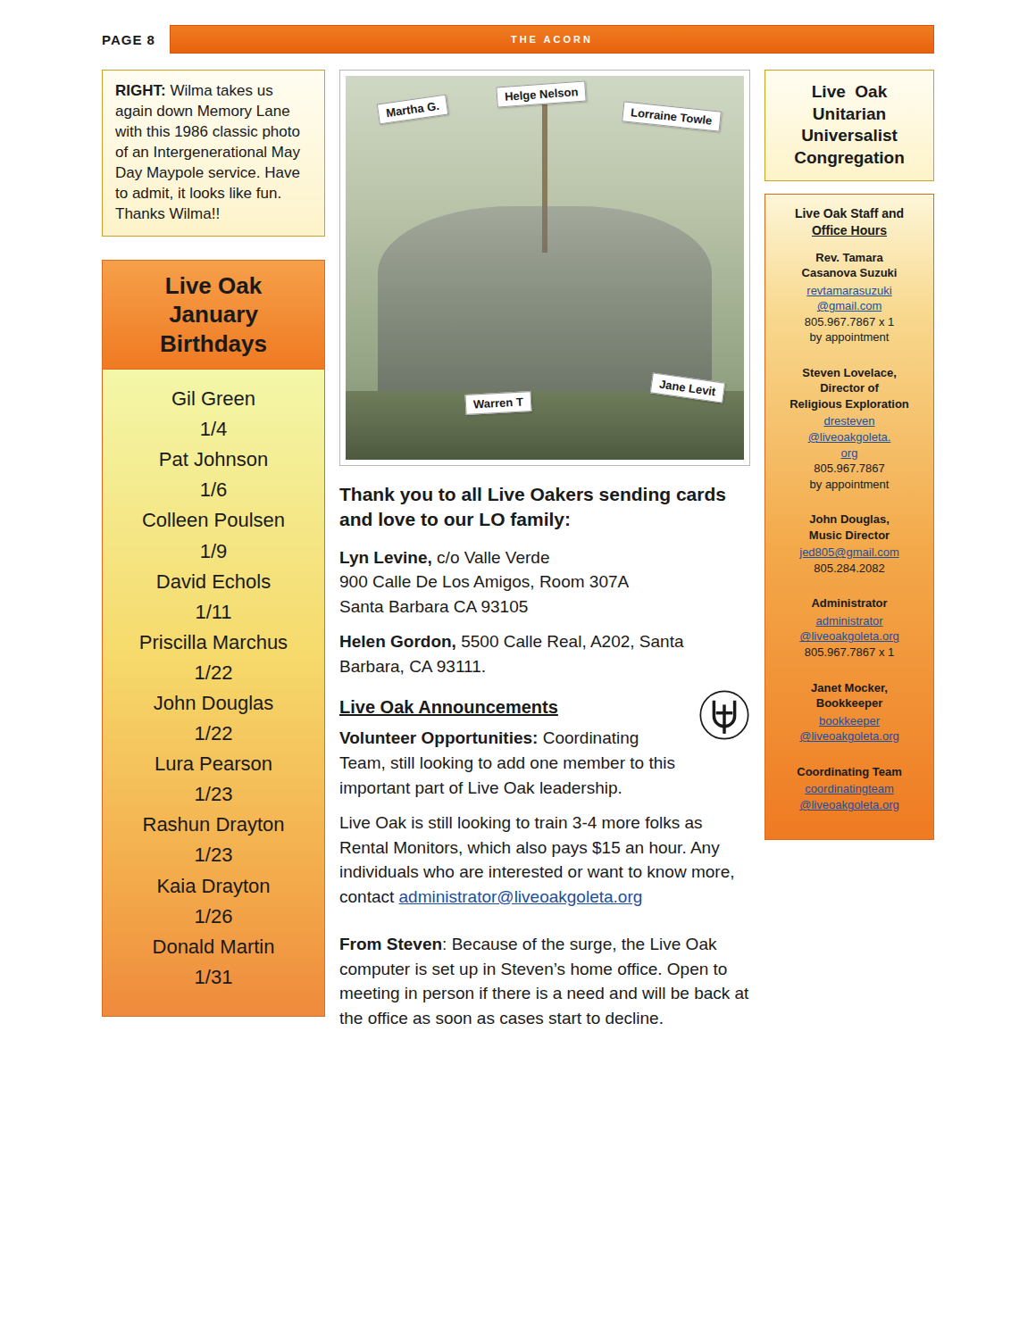PAGE 8
THE ACORN
RIGHT: Wilma takes us again down Memory Lane with this 1986 classic photo of an Intergenerational May Day Maypole service. Have to admit, it looks like fun. Thanks Wilma!!
Live Oak
January
Birthdays
Gil Green
1/4
Pat Johnson
1/6
Colleen Poulsen
1/9
David Echols
1/11
Priscilla Marchus
1/22
John Douglas
1/22
Lura Pearson
1/23
Rashun Drayton
1/23
Kaia Drayton
1/26
Donald Martin
1/31
Martha G.
Helge Nelson
Lorraine Towle
Warren T
Jane Levit
Thank you to all Live Oakers sending cards and love to our LO family:
Lyn Levine, c/o Valle Verde
900 Calle De Los Amigos, Room 307A
Santa Barbara CA 93105
Helen Gordon, 5500 Calle Real, A202, Santa Barbara, CA 93111.
Live Oak Announcements
Volunteer Opportunities: Coordinating Team, still looking to add one member to this important part of Live Oak leadership.
Live Oak is still looking to train 3-4 more folks as Rental Monitors, which also pays $15 an hour. Any individuals who are interested or want to know more, contact administrator@liveoakgoleta.org
From Steven: Because of the surge, the Live Oak computer is set up in Steven’s home office. Open to meeting in person if there is a need and will be back at the office as soon as cases start to decline.
Live Oak
Unitarian
Universalist
Congregation
Live Oak Staff and
Office Hours
Rev. Tamara
Casanova Suzuki revtamarasuzuki
@gmail.com
805.967.7867 x 1
by appointment
Steven Lovelace,
Director of
Religious Exploration dresteven
@liveoakgoleta.
org
805.967.7867
by appointment
John Douglas,
Music Director jed805@gmail.com
805.284.2082
Administrator administrator
@liveoakgoleta.org
805.967.7867 x 1
Janet Mocker,
Bookkeeper bookkeeper
@liveoakgoleta.org
Coordinating Team coordinatingteam
@liveoakgoleta.org